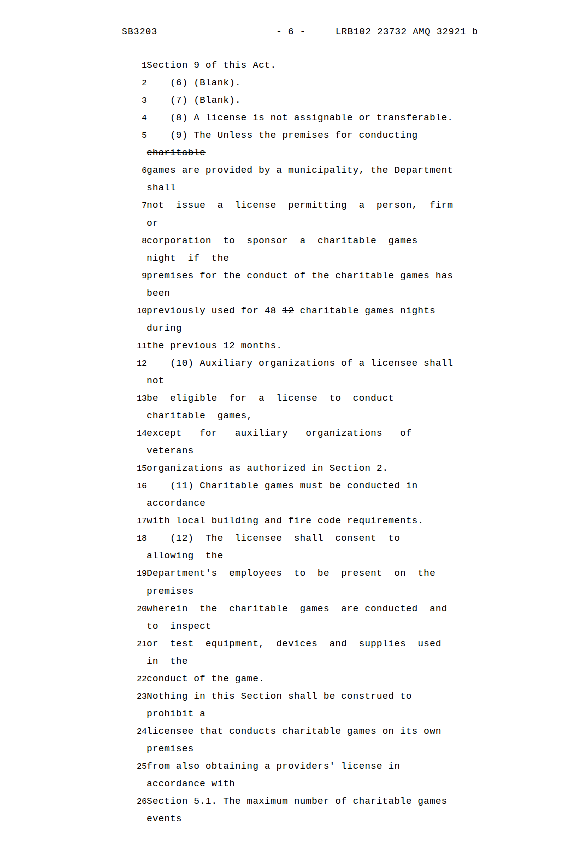SB3203 - 6 - LRB102 23732 AMQ 32921 b
| 1 | Section 9 of this Act. |
| 2 | (6) (Blank). |
| 3 | (7) (Blank). |
| 4 | (8) A license is not assignable or transferable. |
| 5 | (9) The Unless the premises for conducting charitable |
| 6 | games are provided by a municipality, the Department shall |
| 7 | not issue a license permitting a person, firm or |
| 8 | corporation to sponsor a charitable games night if the |
| 9 | premises for the conduct of the charitable games has been |
| 10 | previously used for 48 12 charitable games nights during |
| 11 | the previous 12 months. |
| 12 | (10) Auxiliary organizations of a licensee shall not |
| 13 | be eligible for a license to conduct charitable games, |
| 14 | except for auxiliary organizations of veterans |
| 15 | organizations as authorized in Section 2. |
| 16 | (11) Charitable games must be conducted in accordance |
| 17 | with local building and fire code requirements. |
| 18 | (12) The licensee shall consent to allowing the |
| 19 | Department's employees to be present on the premises |
| 20 | wherein the charitable games are conducted and to inspect |
| 21 | or test equipment, devices and supplies used in the |
| 22 | conduct of the game. |
| 23 | Nothing in this Section shall be construed to prohibit a |
| 24 | licensee that conducts charitable games on its own premises |
| 25 | from also obtaining a providers' license in accordance with |
| 26 | Section 5.1. The maximum number of charitable games events |